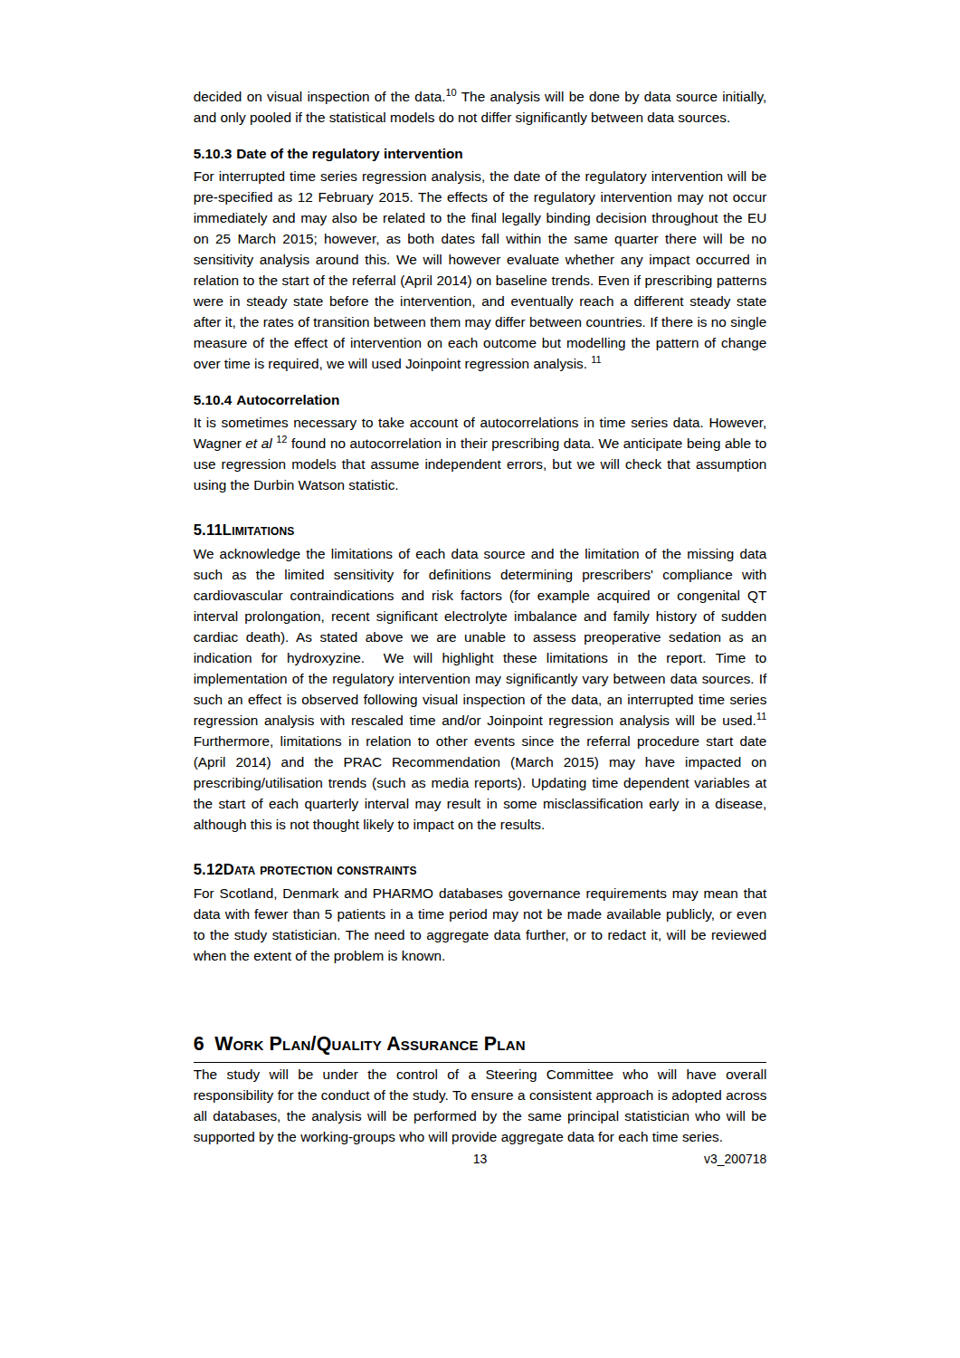decided on visual inspection of the data.10 The analysis will be done by data source initially, and only pooled if the statistical models do not differ significantly between data sources.
5.10.3 Date of the regulatory intervention
For interrupted time series regression analysis, the date of the regulatory intervention will be pre-specified as 12 February 2015. The effects of the regulatory intervention may not occur immediately and may also be related to the final legally binding decision throughout the EU on 25 March 2015; however, as both dates fall within the same quarter there will be no sensitivity analysis around this. We will however evaluate whether any impact occurred in relation to the start of the referral (April 2014) on baseline trends. Even if prescribing patterns were in steady state before the intervention, and eventually reach a different steady state after it, the rates of transition between them may differ between countries. If there is no single measure of the effect of intervention on each outcome but modelling the pattern of change over time is required, we will used Joinpoint regression analysis. 11
5.10.4 Autocorrelation
It is sometimes necessary to take account of autocorrelations in time series data. However, Wagner et al 12 found no autocorrelation in their prescribing data. We anticipate being able to use regression models that assume independent errors, but we will check that assumption using the Durbin Watson statistic.
5.11 Limitations
We acknowledge the limitations of each data source and the limitation of the missing data such as the limited sensitivity for definitions determining prescribers' compliance with cardiovascular contraindications and risk factors (for example acquired or congenital QT interval prolongation, recent significant electrolyte imbalance and family history of sudden cardiac death). As stated above we are unable to assess preoperative sedation as an indication for hydroxyzine. We will highlight these limitations in the report. Time to implementation of the regulatory intervention may significantly vary between data sources. If such an effect is observed following visual inspection of the data, an interrupted time series regression analysis with rescaled time and/or Joinpoint regression analysis will be used.11 Furthermore, limitations in relation to other events since the referral procedure start date (April 2014) and the PRAC Recommendation (March 2015) may have impacted on prescribing/utilisation trends (such as media reports). Updating time dependent variables at the start of each quarterly interval may result in some misclassification early in a disease, although this is not thought likely to impact on the results.
5.12 Data protection constraints
For Scotland, Denmark and PHARMO databases governance requirements may mean that data with fewer than 5 patients in a time period may not be made available publicly, or even to the study statistician. The need to aggregate data further, or to redact it, will be reviewed when the extent of the problem is known.
6 Work Plan/Quality Assurance Plan
The study will be under the control of a Steering Committee who will have overall responsibility for the conduct of the study. To ensure a consistent approach is adopted across all databases, the analysis will be performed by the same principal statistician who will be supported by the working-groups who will provide aggregate data for each time series.
13
v3_200718